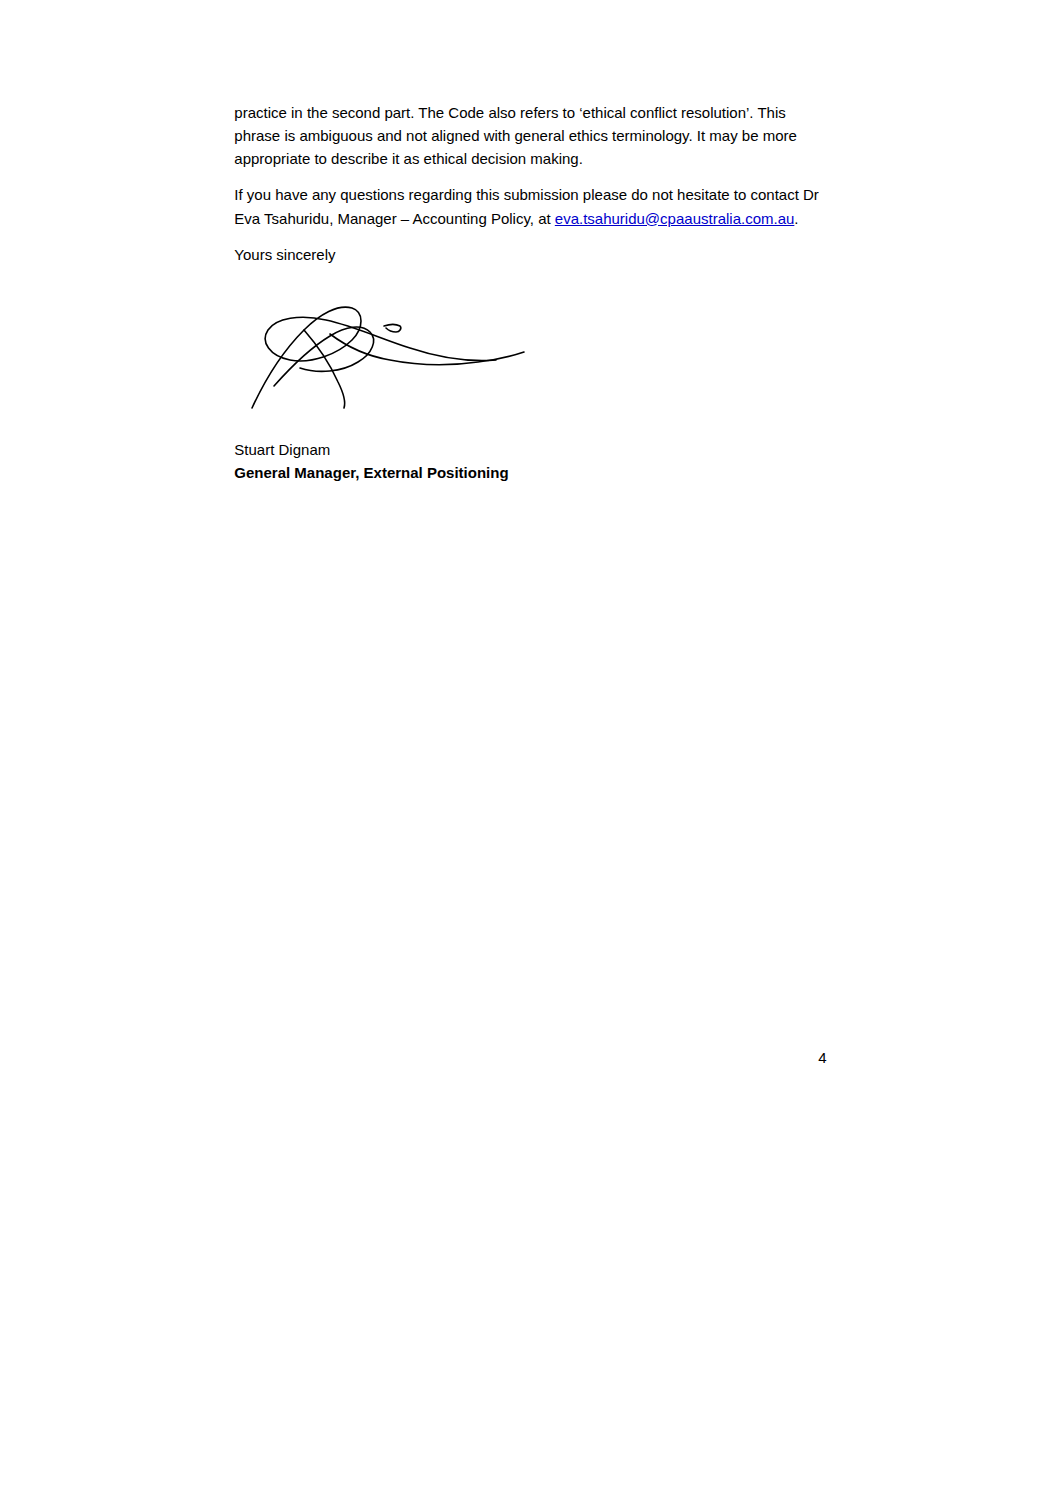practice in the second part. The Code also refers to ‘ethical conflict resolution’. This phrase is ambiguous and not aligned with general ethics terminology. It may be more appropriate to describe it as ethical decision making.
If you have any questions regarding this submission please do not hesitate to contact Dr Eva Tsahuridu, Manager – Accounting Policy, at eva.tsahuridu@cpaaustralia.com.au.
Yours sincerely
Stuart Dignam
General Manager, External Positioning
4